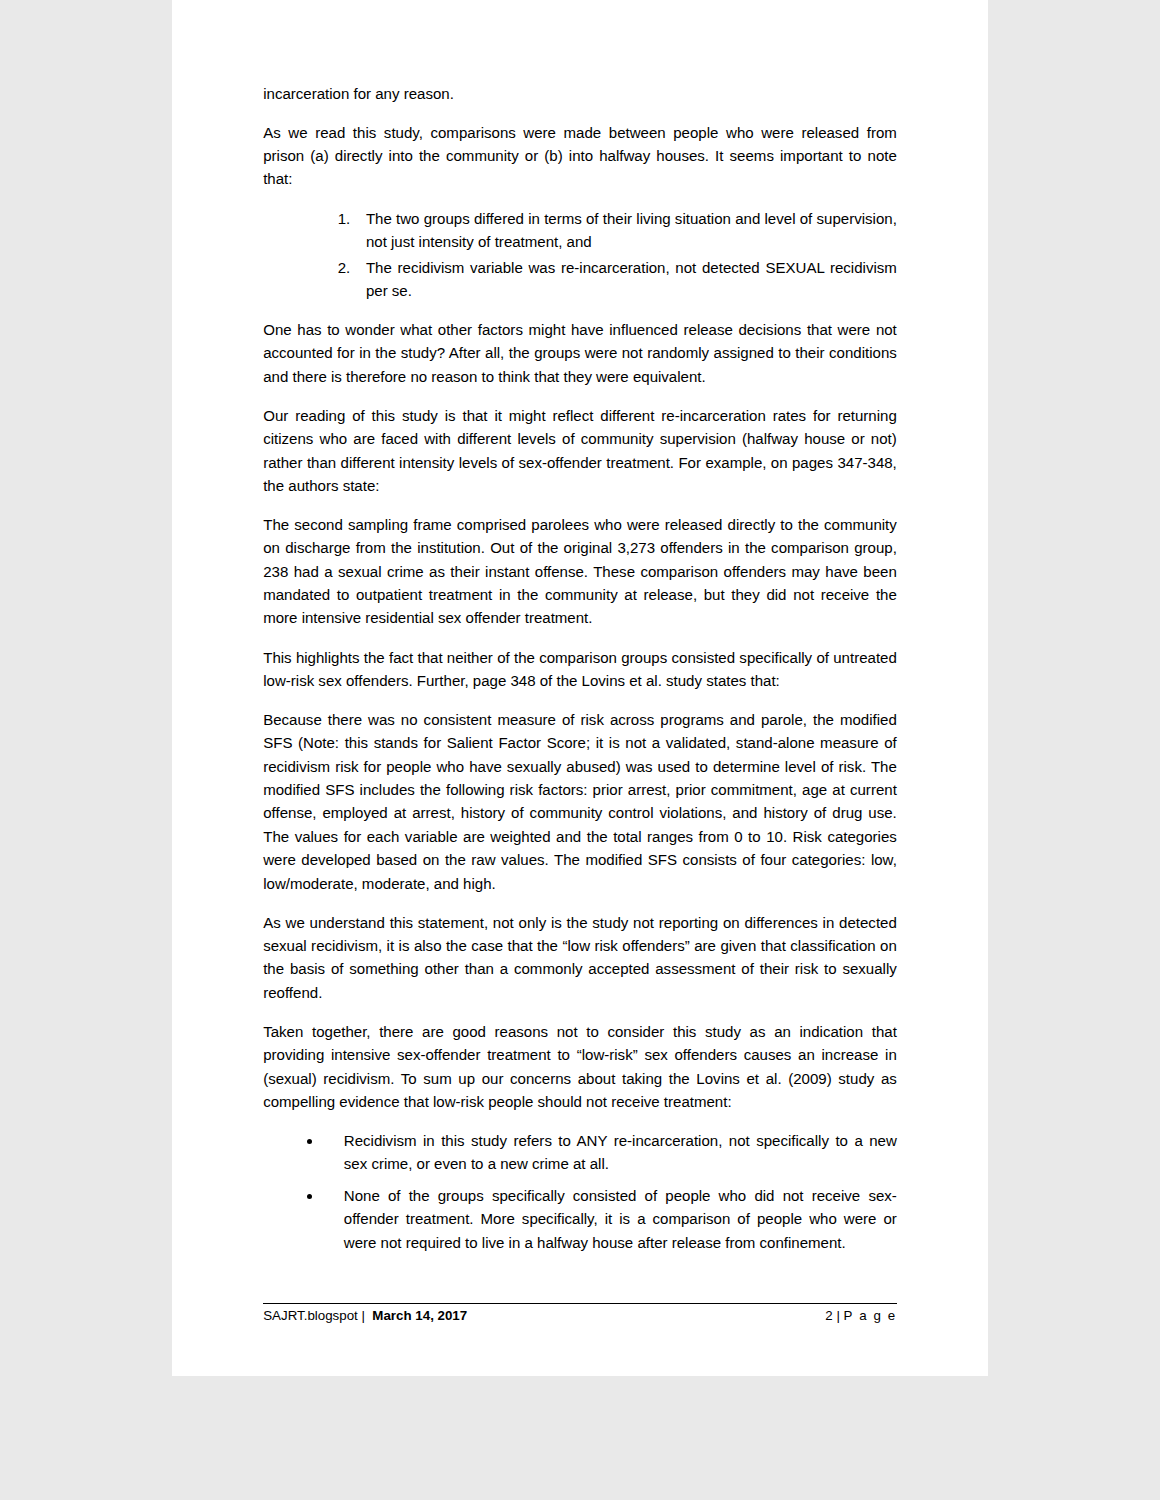incarceration for any reason.
As we read this study, comparisons were made between people who were released from prison (a) directly into the community or (b) into halfway houses. It seems important to note that:
The two groups differed in terms of their living situation and level of supervision, not just intensity of treatment, and
The recidivism variable was re-incarceration, not detected SEXUAL recidivism per se.
One has to wonder what other factors might have influenced release decisions that were not accounted for in the study? After all, the groups were not randomly assigned to their conditions and there is therefore no reason to think that they were equivalent.
Our reading of this study is that it might reflect different re-incarceration rates for returning citizens who are faced with different levels of community supervision (halfway house or not) rather than different intensity levels of sex-offender treatment. For example, on pages 347-348, the authors state:
The second sampling frame comprised parolees who were released directly to the community on discharge from the institution. Out of the original 3,273 offenders in the comparison group, 238 had a sexual crime as their instant offense. These comparison offenders may have been mandated to outpatient treatment in the community at release, but they did not receive the more intensive residential sex offender treatment.
This highlights the fact that neither of the comparison groups consisted specifically of untreated low-risk sex offenders. Further, page 348 of the Lovins et al. study states that:
Because there was no consistent measure of risk across programs and parole, the modified SFS (Note: this stands for Salient Factor Score; it is not a validated, stand-alone measure of recidivism risk for people who have sexually abused) was used to determine level of risk. The modified SFS includes the following risk factors: prior arrest, prior commitment, age at current offense, employed at arrest, history of community control violations, and history of drug use. The values for each variable are weighted and the total ranges from 0 to 10. Risk categories were developed based on the raw values. The modified SFS consists of four categories: low, low/moderate, moderate, and high.
As we understand this statement, not only is the study not reporting on differences in detected sexual recidivism, it is also the case that the “low risk offenders” are given that classification on the basis of something other than a commonly accepted assessment of their risk to sexually reoffend.
Taken together, there are good reasons not to consider this study as an indication that providing intensive sex-offender treatment to “low-risk” sex offenders causes an increase in (sexual) recidivism. To sum up our concerns about taking the Lovins et al. (2009) study as compelling evidence that low-risk people should not receive treatment:
Recidivism in this study refers to ANY re-incarceration, not specifically to a new sex crime, or even to a new crime at all.
None of the groups specifically consisted of people who did not receive sex-offender treatment. More specifically, it is a comparison of people who were or were not required to live in a halfway house after release from confinement.
SAJRT.blogspot | March 14, 2017
2 | P a g e